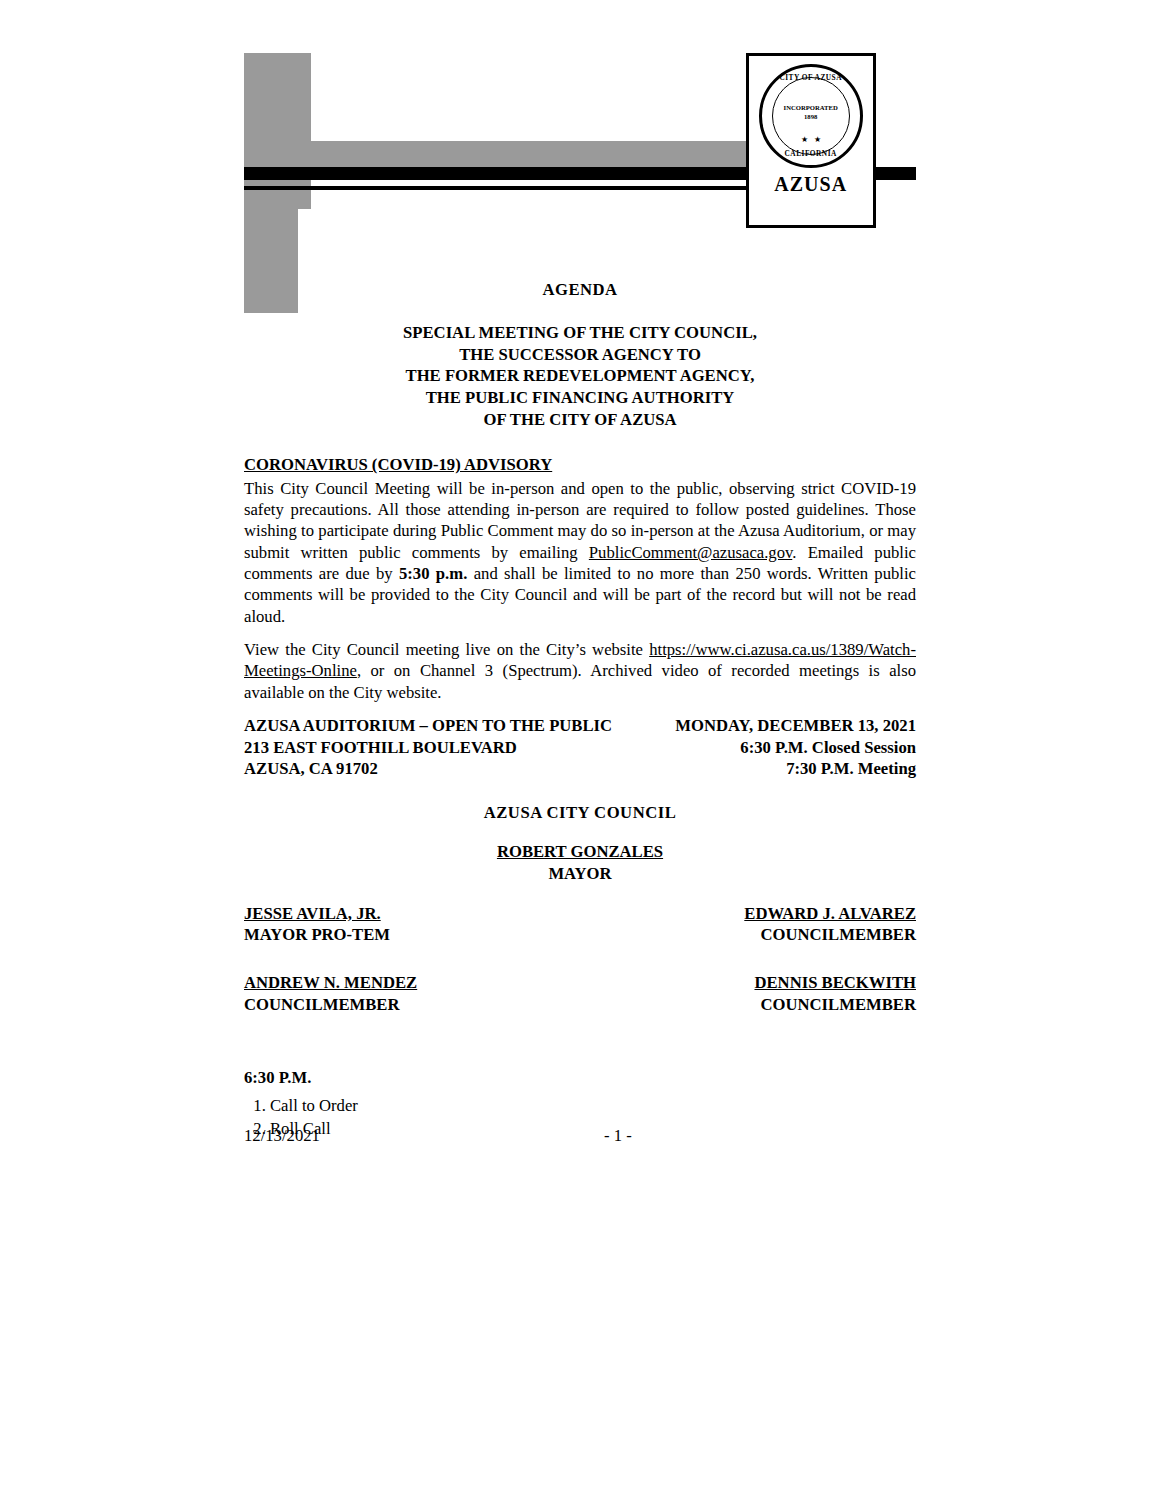CITY OF AZUSA
INCORPORATED
1898
★ ★
CALIFORNIA
AZUSA
AGENDA
SPECIAL MEETING OF THE CITY COUNCIL,
THE SUCCESSOR AGENCY TO
THE FORMER REDEVELOPMENT AGENCY,
THE PUBLIC FINANCING AUTHORITY
OF THE CITY OF AZUSA
CORONAVIRUS (COVID-19) ADVISORY
This City Council Meeting will be in-person and open to the public, observing strict COVID-19 safety precautions. All those attending in-person are required to follow posted guidelines. Those wishing to participate during Public Comment may do so in-person at the Azusa Auditorium, or may submit written public comments by emailing PublicComment@azusaca.gov. Emailed public comments are due by 5:30 p.m. and shall be limited to no more than 250 words. Written public comments will be provided to the City Council and will be part of the record but will not be read aloud.
View the City Council meeting live on the City’s website https://www.ci.azusa.ca.us/1389/Watch-Meetings-Online, or on Channel 3 (Spectrum). Archived video of recorded meetings is also available on the City website.
| AZUSA AUDITORIUM – OPEN TO THE PUBLIC | MONDAY, DECEMBER 13, 2021 |
| 213 EAST FOOTHILL BOULEVARD | 6:30 P.M. Closed Session |
| AZUSA, CA 91702 | 7:30 P.M. Meeting |
AZUSA CITY COUNCIL
ROBERT GONZALES
MAYOR
| JESSE AVILA, JR. MAYOR PRO-TEM | EDWARD J. ALVAREZ COUNCILMEMBER |
| ANDREW N. MENDEZ COUNCILMEMBER | DENNIS BECKWITH COUNCILMEMBER |
6:30 P.M.
Call to Order
Roll Call
12/13/2021
- 1 -